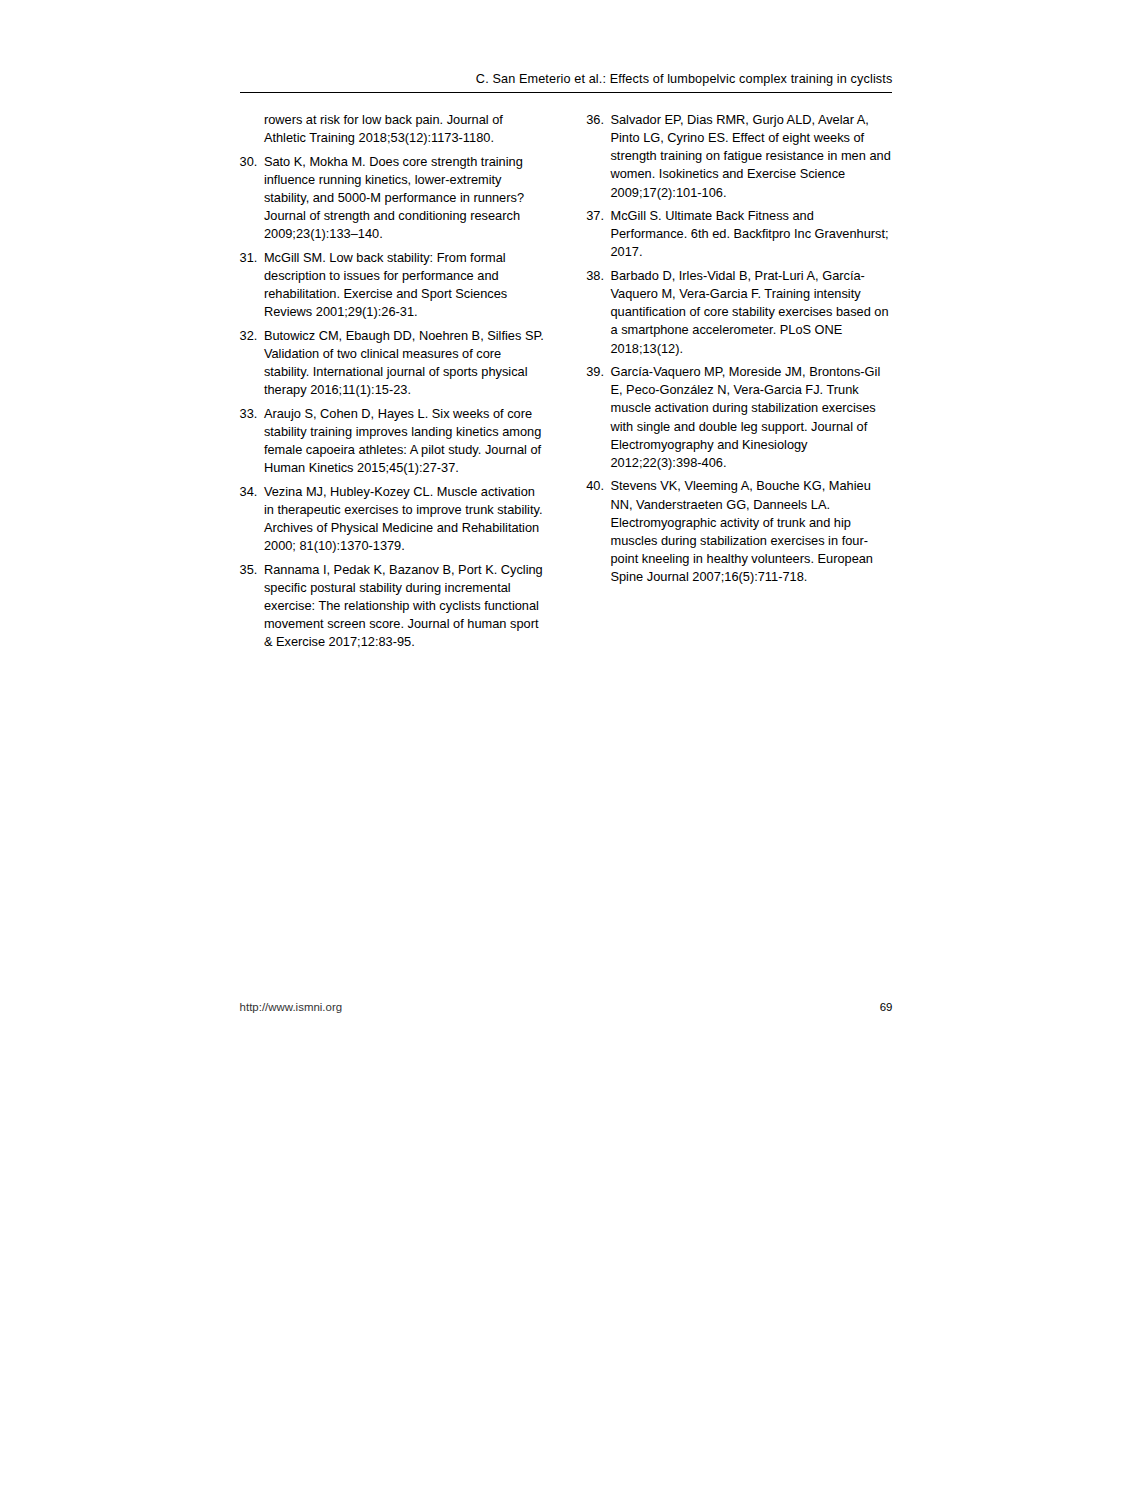C. San Emeterio et al.: Effects of lumbopelvic complex training in cyclists
rowers at risk for low back pain. Journal of Athletic Training 2018;53(12):1173-1180.
30. Sato K, Mokha M. Does core strength training influence running kinetics, lower-extremity stability, and 5000-M performance in runners? Journal of strength and conditioning research 2009;23(1):133–140.
31. McGill SM. Low back stability: From formal description to issues for performance and rehabilitation. Exercise and Sport Sciences Reviews 2001;29(1):26-31.
32. Butowicz CM, Ebaugh DD, Noehren B, Silfies SP. Validation of two clinical measures of core stability. International journal of sports physical therapy 2016;11(1):15-23.
33. Araujo S, Cohen D, Hayes L. Six weeks of core stability training improves landing kinetics among female capoeira athletes: A pilot study. Journal of Human Kinetics 2015;45(1):27-37.
34. Vezina MJ, Hubley-Kozey CL. Muscle activation in therapeutic exercises to improve trunk stability. Archives of Physical Medicine and Rehabilitation 2000; 81(10):1370-1379.
35. Rannama I, Pedak K, Bazanov B, Port K. Cycling specific postural stability during incremental exercise: The relationship with cyclists functional movement screen score. Journal of human sport & Exercise 2017;12:83-95.
36. Salvador EP, Dias RMR, Gurjo ALD, Avelar A, Pinto LG, Cyrino ES. Effect of eight weeks of strength training on fatigue resistance in men and women. Isokinetics and Exercise Science 2009;17(2):101-106.
37. McGill S. Ultimate Back Fitness and Performance. 6th ed. Backfitpro Inc Gravenhurst; 2017.
38. Barbado D, Irles-Vidal B, Prat-Luri A, García-Vaquero M, Vera-Garcia F. Training intensity quantification of core stability exercises based on a smartphone accelerometer. PLoS ONE 2018;13(12).
39. García-Vaquero MP, Moreside JM, Brontons-Gil E, Peco-González N, Vera-Garcia FJ. Trunk muscle activation during stabilization exercises with single and double leg support. Journal of Electromyography and Kinesiology 2012;22(3):398-406.
40. Stevens VK, Vleeming A, Bouche KG, Mahieu NN, Vanderstraeten GG, Danneels LA. Electromyographic activity of trunk and hip muscles during stabilization exercises in four-point kneeling in healthy volunteers. European Spine Journal 2007;16(5):711-718.
http://www.ismni.org 69